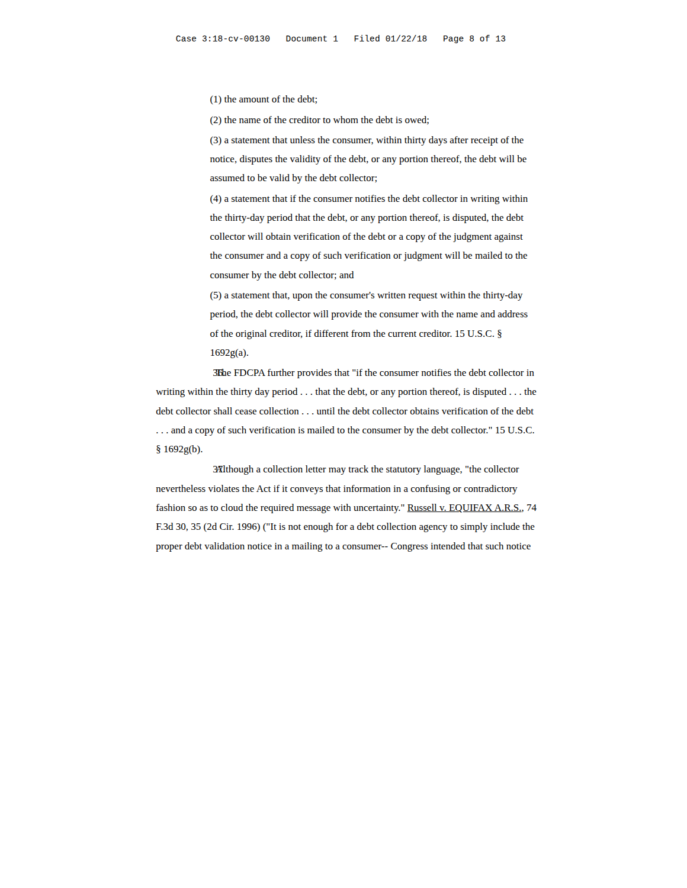Case 3:18-cv-00130 Document 1 Filed 01/22/18 Page 8 of 13
(1) the amount of the debt;
(2) the name of the creditor to whom the debt is owed;
(3) a statement that unless the consumer, within thirty days after receipt of the notice, disputes the validity of the debt, or any portion thereof, the debt will be assumed to be valid by the debt collector;
(4) a statement that if the consumer notifies the debt collector in writing within the thirty-day period that the debt, or any portion thereof, is disputed, the debt collector will obtain verification of the debt or a copy of the judgment against the consumer and a copy of such verification or judgment will be mailed to the consumer by the debt collector; and
(5) a statement that, upon the consumer's written request within the thirty-day period, the debt collector will provide the consumer with the name and address of the original creditor, if different from the current creditor. 15 U.S.C. § 1692g(a).
36. The FDCPA further provides that "if the consumer notifies the debt collector in writing within the thirty day period . . . that the debt, or any portion thereof, is disputed . . . the debt collector shall cease collection . . . until the debt collector obtains verification of the debt . . . and a copy of such verification is mailed to the consumer by the debt collector." 15 U.S.C. § 1692g(b).
37. Although a collection letter may track the statutory language, "the collector nevertheless violates the Act if it conveys that information in a confusing or contradictory fashion so as to cloud the required message with uncertainty." Russell v. EQUIFAX A.R.S., 74 F.3d 30, 35 (2d Cir. 1996) ("It is not enough for a debt collection agency to simply include the proper debt validation notice in a mailing to a consumer-- Congress intended that such notice